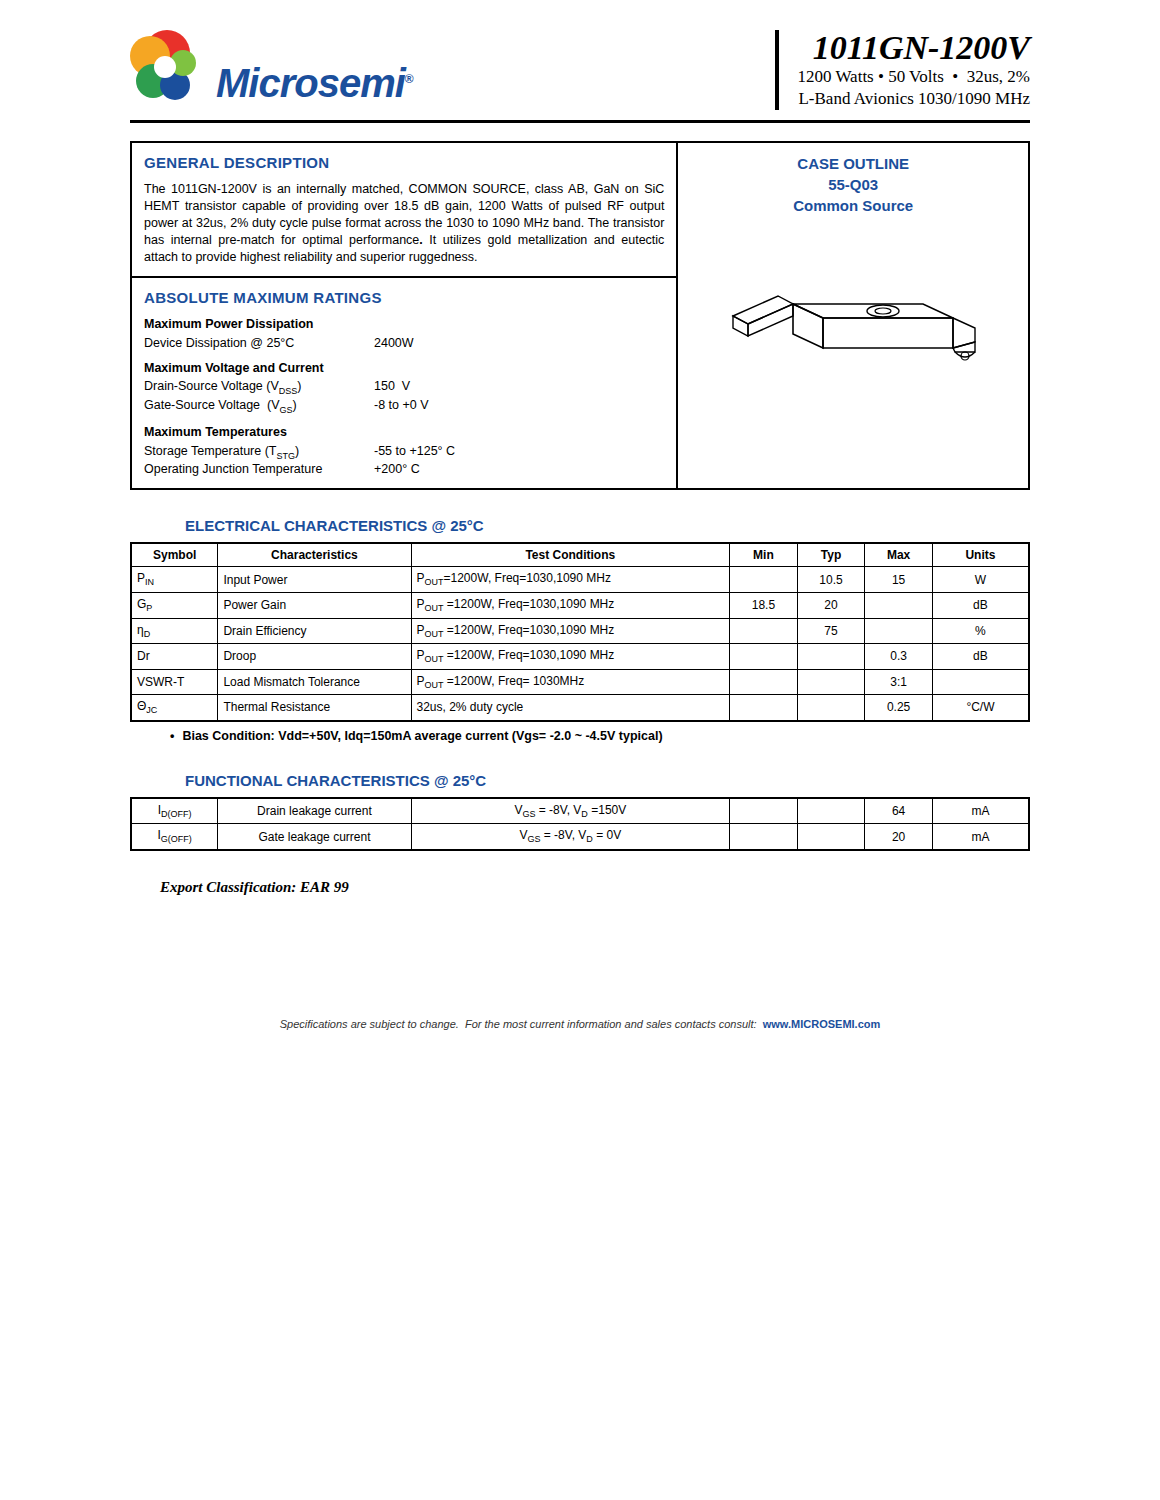Microsemi®
1011GN-1200V
1200 Watts • 50 Volts • 32us, 2%
L-Band Avionics 1030/1090 MHz
GENERAL DESCRIPTION
The 1011GN-1200V is an internally matched, COMMON SOURCE, class AB, GaN on SiC HEMT transistor capable of providing over 18.5 dB gain, 1200 Watts of pulsed RF output power at 32us, 2% duty cycle pulse format across the 1030 to 1090 MHz band. The transistor has internal pre-match for optimal performance. It utilizes gold metallization and eutectic attach to provide highest reliability and superior ruggedness.
ABSOLUTE MAXIMUM RATINGS
Maximum Power Dissipation
Device Dissipation @ 25°C 2400W
Maximum Voltage and Current
Drain-Source Voltage (VDSS) 150 V
Gate-Source Voltage (VGS) -8 to +0 V
Maximum Temperatures
Storage Temperature (TSTG) -55 to +125° C
Operating Junction Temperature +200° C
CASE OUTLINE
55-Q03
Common Source
ELECTRICAL CHARACTERISTICS @ 25°C
| Symbol | Characteristics | Test Conditions | Min | Typ | Max | Units |
| --- | --- | --- | --- | --- | --- | --- |
| P IN | Input Power | P OUT =1200W, Freq=1030,1090 MHz | | 10.5 | 15 | W |
| G P | Power Gain | P OUT =1200W, Freq=1030,1090 MHz | 18.5 | 20 | | dB |
| η D | Drain Efficiency | P OUT =1200W, Freq=1030,1090 MHz | | 75 | | % |
| Dr | Droop | P OUT =1200W, Freq=1030,1090 MHz | | | 0.3 | dB |
| VSWR-T | Load Mismatch Tolerance | P OUT =1200W, Freq= 1030MHz | | | 3:1 | |
| Θ JC | Thermal Resistance | 32us, 2% duty cycle | | | 0.25 | °C/W |
Bias Condition: Vdd=+50V, Idq=150mA average current (Vgs= -2.0 ~ -4.5V typical)
FUNCTIONAL CHARACTERISTICS @ 25°C
| I D(OFF) | Drain leakage current | V GS = -8V, V D =150V | | | 64 | mA |
| I G(OFF) | Gate leakage current | V GS = -8V, V D = 0V | | | 20 | mA |
Export Classification: EAR 99
Specifications are subject to change. For the most current information and sales contacts consult: www.MICROSEMI.com